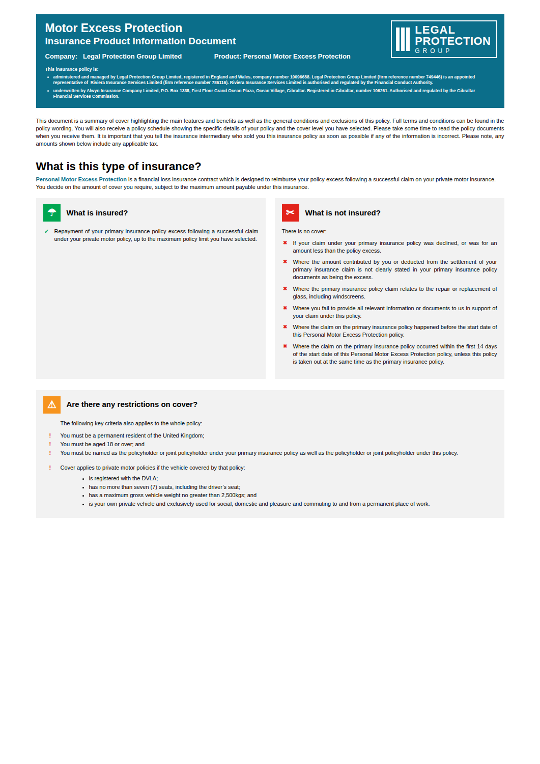LEGAL
PROTECTION
GROUP
Motor Excess Protection
Insurance Product Information Document
Company: Legal Protection Group Limited Product: Personal Motor Excess Protection
This insurance policy is:
administered and managed by Legal Protection Group Limited, registered in England and Wales, company number 10096688. Legal Protection Group Limited (firm reference number 749446) is an appointed representative of Riviera Insurance Services Limited (firm reference number 786116). Riviera Insurance Services Limited is authorised and regulated by the Financial Conduct Authority.
underwritten by Alwyn Insurance Company Limited, P.O. Box 1338, First Floor Grand Ocean Plaza, Ocean Village, Gibraltar. Registered in Gibraltar, number 106261. Authorised and regulated by the Gibraltar Financial Services Commission.
This document is a summary of cover highlighting the main features and benefits as well as the general conditions and exclusions of this policy. Full terms and conditions can be found in the policy wording. You will also receive a policy schedule showing the specific details of your policy and the cover level you have selected. Please take some time to read the policy documents when you receive them. It is important that you tell the insurance intermediary who sold you this insurance policy as soon as possible if any of the information is incorrect. Please note, any amounts shown below include any applicable tax.
What is this type of insurance?
Personal Motor Excess Protection is a financial loss insurance contract which is designed to reimburse your policy excess following a successful claim on your private motor insurance. You decide on the amount of cover you require, subject to the maximum amount payable under this insurance.
☂
What is insured?
Repayment of your primary insurance policy excess following a successful claim under your private motor policy, up to the maximum policy limit you have selected.
✂
What is not insured?
There is no cover:
If your claim under your primary insurance policy was declined, or was for an amount less than the policy excess.
Where the amount contributed by you or deducted from the settlement of your primary insurance claim is not clearly stated in your primary insurance policy documents as being the excess.
Where the primary insurance policy claim relates to the repair or replacement of glass, including windscreens.
Where you fail to provide all relevant information or documents to us in support of your claim under this policy.
Where the claim on the primary insurance policy happened before the start date of this Personal Motor Excess Protection policy.
Where the claim on the primary insurance policy occurred within the first 14 days of the start date of this Personal Motor Excess Protection policy, unless this policy is taken out at the same time as the primary insurance policy.
⚠
Are there any restrictions on cover?
The following key criteria also applies to the whole policy:
You must be a permanent resident of the United Kingdom;
You must be aged 18 or over; and
You must be named as the policyholder or joint policyholder under your primary insurance policy as well as the policyholder or joint policyholder under this policy.
Cover applies to private motor policies if the vehicle covered by that policy:
is registered with the DVLA;
has no more than seven (7) seats, including the driver’s seat;
has a maximum gross vehicle weight no greater than 2,500kgs; and
is your own private vehicle and exclusively used for social, domestic and pleasure and commuting to and from a permanent place of work.